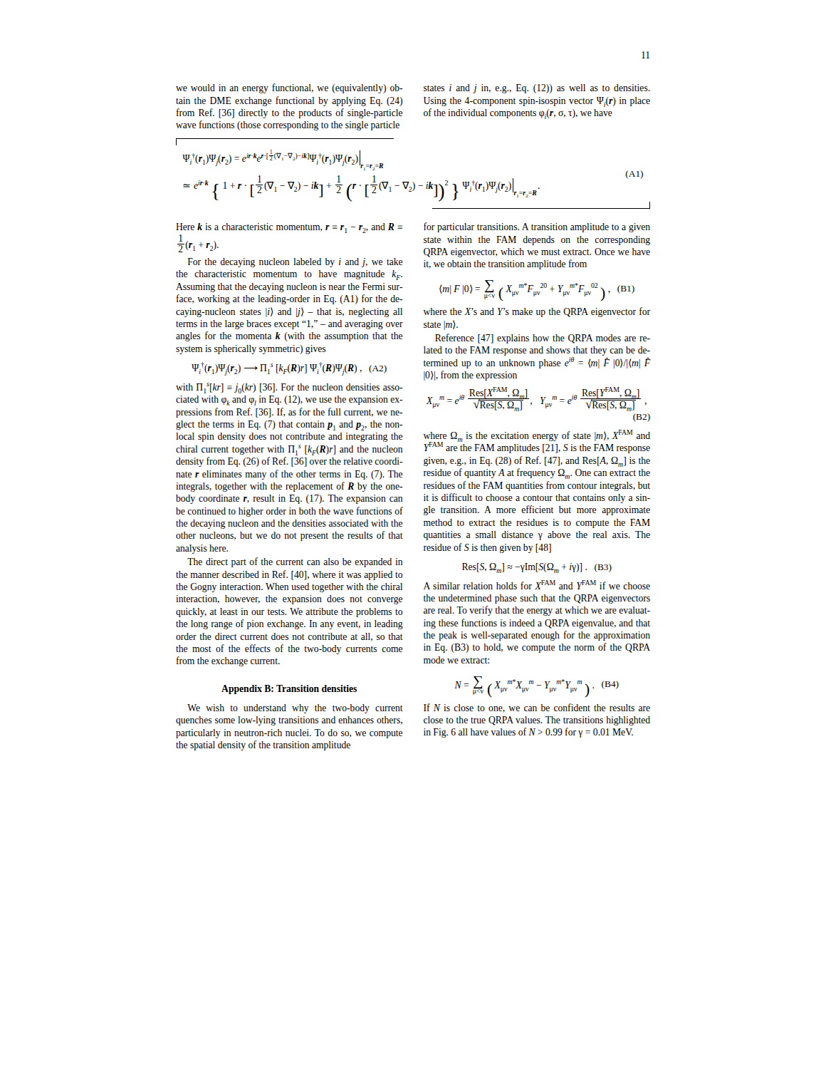11
we would in an energy functional, we (equivalently) obtain the DME exchange functional by applying Eq. (24) from Ref. [36] directly to the products of single-particle wave functions (those corresponding to the single particle
states i and j in, e.g., Eq. (12)) as well as to densities. Using the 4-component spin-isospin vector Ψi(r) in place of the individual components φi(r, σ, τ), we have
Ψi†(r1)Ψj(r2) = eir·ker·[12(∇1−∇2)−ik]Ψi†(r1)Ψj(r2) r1=r2=R ≃ eir·k { 1 + r · [12(∇1 − ∇2) − ik] + 12 (r · [12(∇1 − ∇2) − ik])2 } Ψi†(r1)Ψj(r2) r1=r2=R.
(A1)
Here k is a characteristic momentum, r ≡ r1 − r2, and R ≡ 12(r1 + r2).
For the decaying nucleon labeled by i and j, we take the characteristic momentum to have magnitude kF. Assuming that the decaying nucleon is near the Fermi surface, working at the leading-order in Eq. (A1) for the decaying-nucleon states |i⟩ and |j⟩ – that is, neglecting all terms in the large braces except “1,” – and averaging over angles for the momenta k (with the assumption that the system is spherically symmetric) gives
Ψi†(r1)Ψj(r2) ⟶ Π1s [kF(R)r] Ψi†(R)Ψj(R) ,
(A2)
with Π1s[kr] ≡ j0(kr) [36]. For the nucleon densities associated with φk and φl in Eq. (12), we use the expansion expressions from Ref. [36]. If, as for the full current, we neglect the terms in Eq. (7) that contain p1 and p2, the non-local spin density does not contribute and integrating the chiral current together with Π1s [kF(R)r] and the nucleon density from Eq. (26) of Ref. [36] over the relative coordinate r eliminates many of the other terms in Eq. (7). The integrals, together with the replacement of R by the one-body coordinate r, result in Eq. (17). The expansion can be continued to higher order in both the wave functions of the decaying nucleon and the densities associated with the other nucleons, but we do not present the results of that analysis here.
The direct part of the current can also be expanded in the manner described in Ref. [40], where it was applied to the Gogny interaction. When used together with the chiral interaction, however, the expansion does not converge quickly, at least in our tests. We attribute the problems to the long range of pion exchange. In any event, in leading order the direct current does not contribute at all, so that the most of the effects of the two-body currents come from the exchange current.
Appendix B: Transition densities
We wish to understand why the two-body current quenches some low-lying transitions and enhances others, particularly in neutron-rich nuclei. To do so, we compute the spatial density of the transition amplitude
for particular transitions. A transition amplitude to a given state within the FAM depends on the corresponding QRPA eigenvector, which we must extract. Once we have it, we obtain the transition amplitude from
⟨m| F |0⟩ = ∑μ<ν ( Xμνm*Fμν20 + Yμνm*Fμν02 ) ,
(B1)
where the X’s and Y’s make up the QRPA eigenvector for state |m⟩.
Reference [47] explains how the QRPA modes are related to the FAM response and shows that they can be determined up to an unknown phase eiθ = ⟨m| F̂ |0⟩/|⟨m| F̂ |0⟩|, from the expression
Xμνm = eiθ Res[XFAM, Ωm] Res[S, Ωm], Yμνm = eiθ Res[YFAM, Ωm] Res[S, Ωm] ,
(B2)
where Ωm is the excitation energy of state |m⟩, XFAM and YFAM are the FAM amplitudes [21], S is the FAM response given, e.g., in Eq. (28) of Ref. [47], and Res[A, Ωm] is the residue of quantity A at frequency Ωm. One can extract the residues of the FAM quantities from contour integrals, but it is difficult to choose a contour that contains only a single transition. A more efficient but more approximate method to extract the residues is to compute the FAM quantities a small distance γ above the real axis. The residue of S is then given by [48]
Res[S, Ωm] ≈ −γIm[S(Ωm + iγ)] .
(B3)
A similar relation holds for XFAM and YFAM if we choose the undetermined phase such that the QRPA eigenvectors are real. To verify that the energy at which we are evaluating these functions is indeed a QRPA eigenvalue, and that the peak is well-separated enough for the approximation in Eq. (B3) to hold, we compute the norm of the QRPA mode we extract:
N = ∑μ<ν ( Xμνm*Xμνm − Yμνm*Yμνm ) .
(B4)
If N is close to one, we can be confident the results are close to the true QRPA values. The transitions highlighted in Fig. 6 all have values of N > 0.99 for γ = 0.01 MeV.